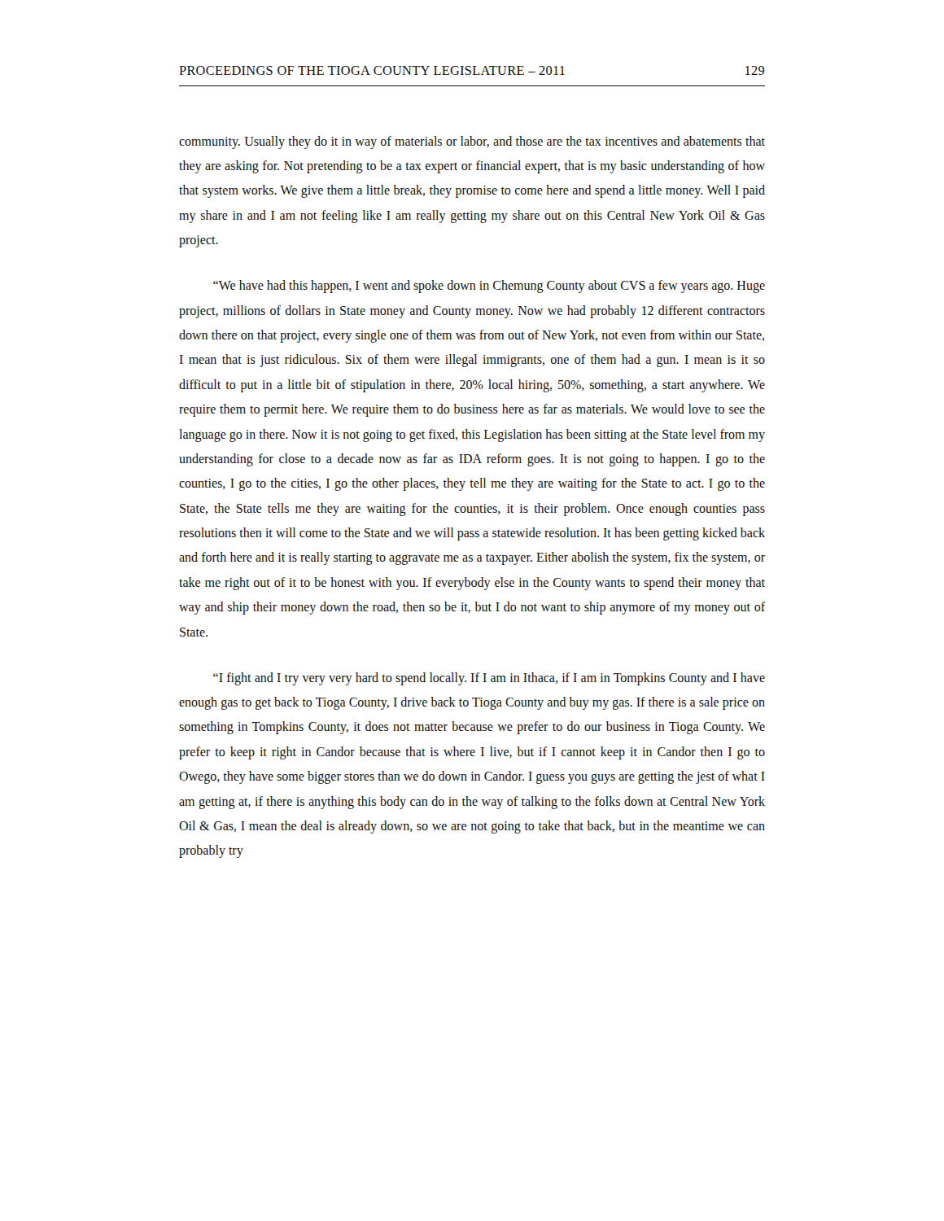Proceedings of the Tioga County Legislature – 2011 129
community. Usually they do it in way of materials or labor, and those are the tax incentives and abatements that they are asking for. Not pretending to be a tax expert or financial expert, that is my basic understanding of how that system works. We give them a little break, they promise to come here and spend a little money. Well I paid my share in and I am not feeling like I am really getting my share out on this Central New York Oil & Gas project.
“We have had this happen, I went and spoke down in Chemung County about CVS a few years ago. Huge project, millions of dollars in State money and County money. Now we had probably 12 different contractors down there on that project, every single one of them was from out of New York, not even from within our State, I mean that is just ridiculous. Six of them were illegal immigrants, one of them had a gun. I mean is it so difficult to put in a little bit of stipulation in there, 20% local hiring, 50%, something, a start anywhere. We require them to permit here. We require them to do business here as far as materials. We would love to see the language go in there. Now it is not going to get fixed, this Legislation has been sitting at the State level from my understanding for close to a decade now as far as IDA reform goes. It is not going to happen. I go to the counties, I go to the cities, I go the other places, they tell me they are waiting for the State to act. I go to the State, the State tells me they are waiting for the counties, it is their problem. Once enough counties pass resolutions then it will come to the State and we will pass a statewide resolution. It has been getting kicked back and forth here and it is really starting to aggravate me as a taxpayer. Either abolish the system, fix the system, or take me right out of it to be honest with you. If everybody else in the County wants to spend their money that way and ship their money down the road, then so be it, but I do not want to ship anymore of my money out of State.
“I fight and I try very very hard to spend locally. If I am in Ithaca, if I am in Tompkins County and I have enough gas to get back to Tioga County, I drive back to Tioga County and buy my gas. If there is a sale price on something in Tompkins County, it does not matter because we prefer to do our business in Tioga County. We prefer to keep it right in Candor because that is where I live, but if I cannot keep it in Candor then I go to Owego, they have some bigger stores than we do down in Candor. I guess you guys are getting the jest of what I am getting at, if there is anything this body can do in the way of talking to the folks down at Central New York Oil & Gas, I mean the deal is already down, so we are not going to take that back, but in the meantime we can probably try